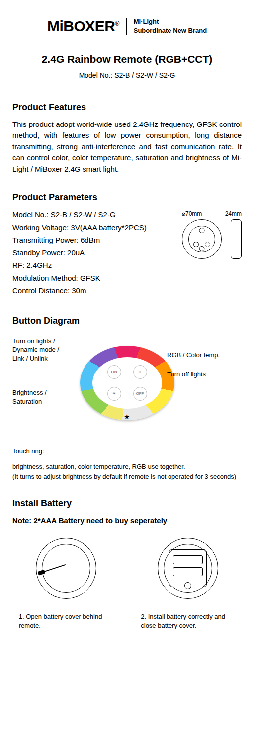MiBOXER® Mi·Light
Subordinate New Brand
2.4G Rainbow Remote (RGB+CCT)
Model No.: S2-B / S2-W / S2-G
Product Features
This product adopt world-wide used 2.4GHz frequency, GFSK control method, with features of low power consumption, long distance transmitting, strong anti-interference and fast comunication rate. It can control color, color temperature, saturation and brightness of Mi-Light / MiBoxer 2.4G smart light.
Product Parameters
Model No.: S2-B / S2-W / S2-G
Working Voltage: 3V(AAA battery*2PCS)
Transmitting Power: 6dBm
Standby Power: 20uA
RF: 2.4GHz
Modulation Method: GFSK
Control Distance: 30m
⌀70mm 24mm
Button Diagram
Turn on lights /
Dynamic mode /
Link / Unlink
Brightness /
Saturation
ON ☼ ☀ OFF
★
RGB / Color temp.
Turn off lights
Touch ring:
brightness, saturation, color temperature, RGB use together.
(It turns to adjust brightness by default if remote is not operated for 3 seconds)
Install Battery
Note: 2*AAA Battery need to buy seperately
1. Open battery cover behind remote.
2. Install battery correctly and close battery cover.